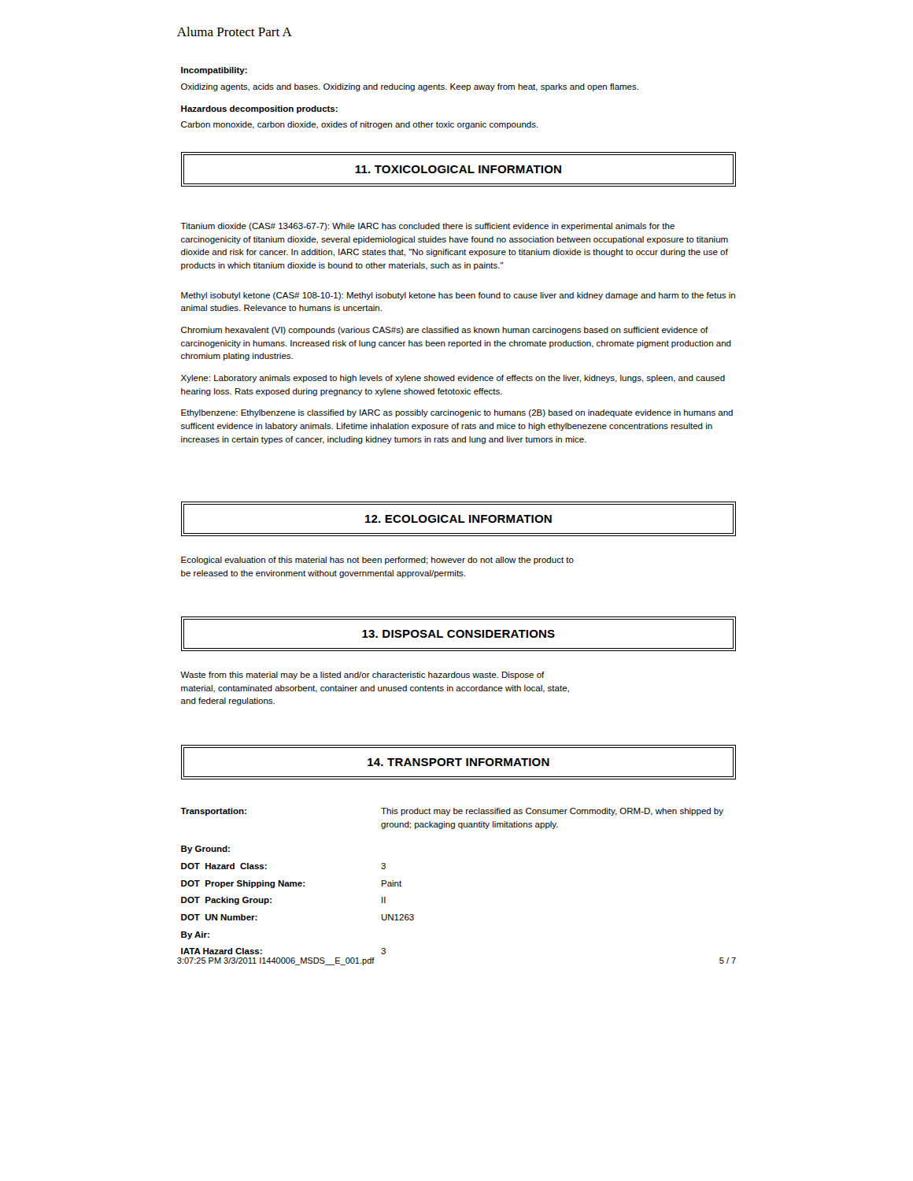Aluma Protect Part A
Incompatibility:
Oxidizing agents, acids and bases. Oxidizing and reducing agents. Keep away from heat, sparks and open flames.
Hazardous decomposition products:
Carbon monoxide, carbon dioxide, oxides of nitrogen and other toxic organic compounds.
11. TOXICOLOGICAL INFORMATION
Titanium dioxide (CAS# 13463-67-7): While IARC has concluded there is sufficient evidence in experimental animals for the carcinogenicity of titanium dioxide, several epidemiological stuides have found no association between occupational exposure to titanium dioxide and risk for cancer. In addition, IARC states that, "No significant exposure to titanium dioxide is thought to occur during the use of products in which titanium dioxide is bound to other materials, such as in paints."
Methyl isobutyl ketone (CAS# 108-10-1): Methyl isobutyl ketone has been found to cause liver and kidney damage and harm to the fetus in animal studies. Relevance to humans is uncertain.
Chromium hexavalent (VI) compounds (various CAS#s) are classified as known human carcinogens based on sufficient evidence of carcinogenicity in humans. Increased risk of lung cancer has been reported in the chromate production, chromate pigment production and chromium plating industries.
Xylene: Laboratory animals exposed to high levels of xylene showed evidence of effects on the liver, kidneys, lungs, spleen, and caused hearing loss. Rats exposed during pregnancy to xylene showed fetotoxic effects.
Ethylbenzene: Ethylbenzene is classified by IARC as possibly carcinogenic to humans (2B) based on inadequate evidence in humans and sufficent evidence in labatory animals. Lifetime inhalation exposure of rats and mice to high ethylbenezene concentrations resulted in increases in certain types of cancer, including kidney tumors in rats and lung and liver tumors in mice.
12. ECOLOGICAL INFORMATION
Ecological evaluation of this material has not been performed; however do not allow the product to
be released to the environment without governmental approval/permits.
13. DISPOSAL CONSIDERATIONS
Waste from this material may be a listed and/or characteristic hazardous waste. Dispose of
material, contaminated absorbent, container and unused contents in accordance with local, state,
and federal regulations.
14. TRANSPORT INFORMATION
| Transportation: | This product may be reclassified as Consumer Commodity, ORM-D, when shipped by ground; packaging quantity limitations apply. |
| By Ground: | |
| DOT Hazard Class: | 3 |
| DOT Proper Shipping Name: | Paint |
| DOT Packing Group: | II |
| DOT UN Number: | UN1263 |
| By Air: | |
| IATA Hazard Class: | 3 |
3:07:25 PM 3/3/2011 I1440006_MSDS__E_001.pdf 5 / 7